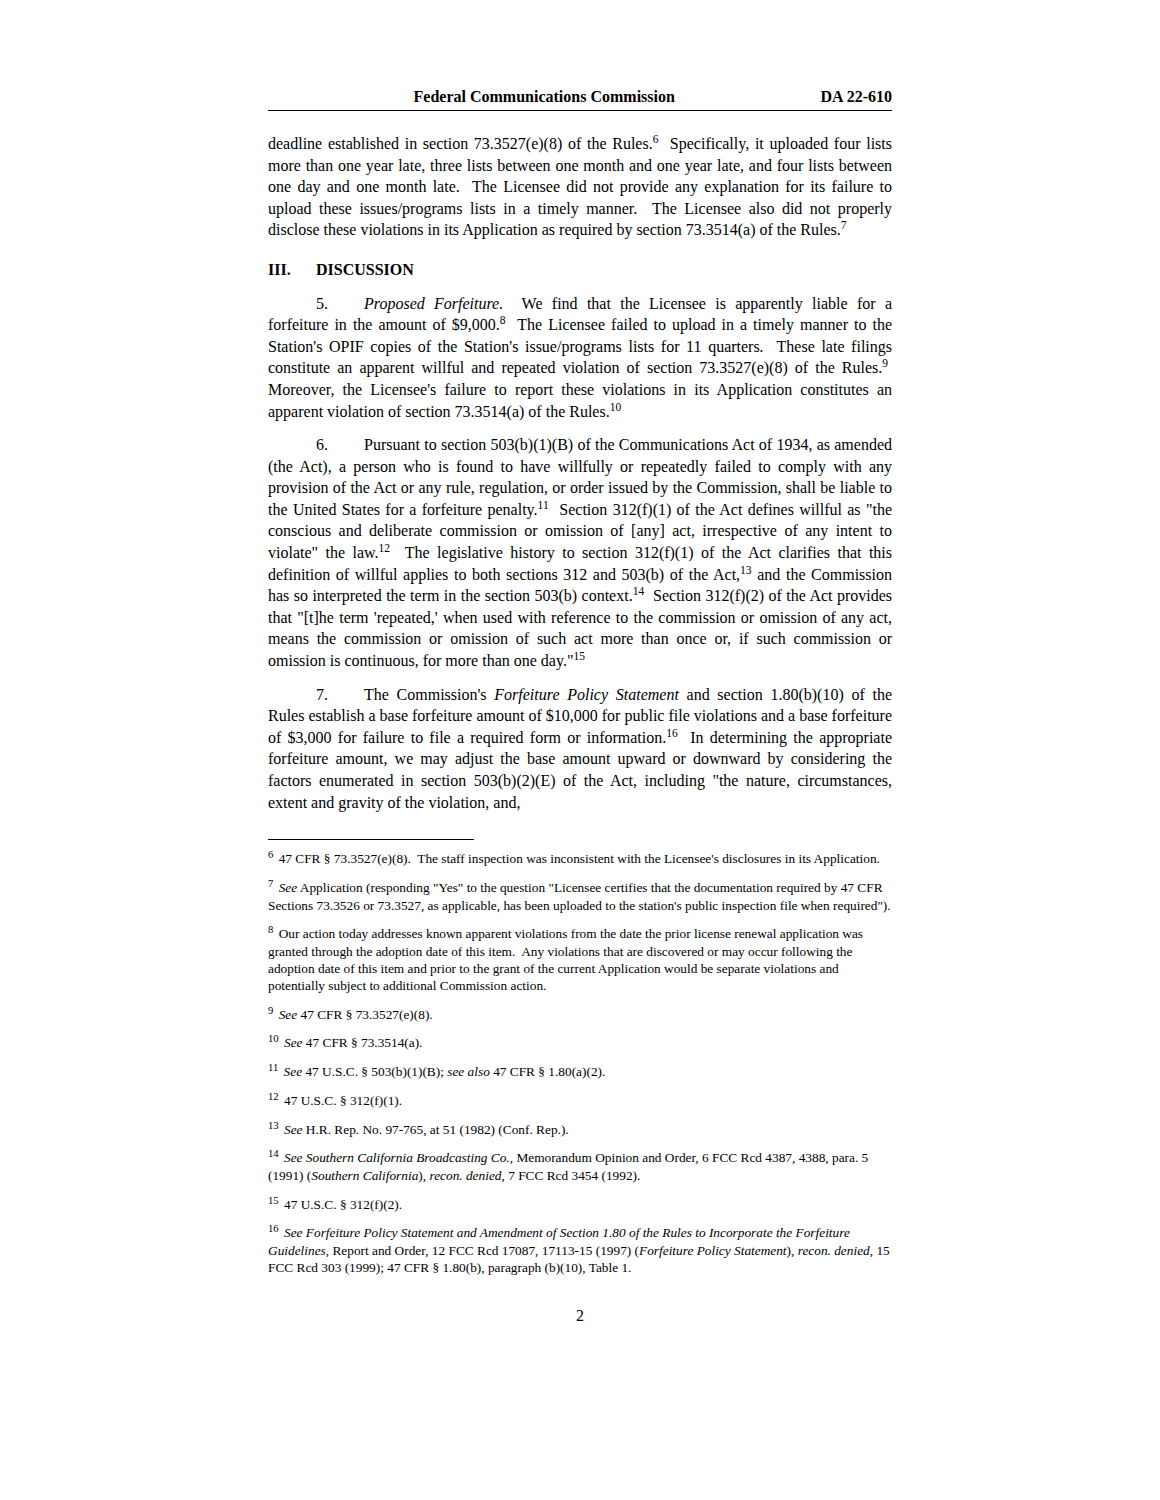Federal Communications Commission
DA 22-610
deadline established in section 73.3527(e)(8) of the Rules.6 Specifically, it uploaded four lists more than one year late, three lists between one month and one year late, and four lists between one day and one month late. The Licensee did not provide any explanation for its failure to upload these issues/programs lists in a timely manner. The Licensee also did not properly disclose these violations in its Application as required by section 73.3514(a) of the Rules.7
III. DISCUSSION
5. Proposed Forfeiture. We find that the Licensee is apparently liable for a forfeiture in the amount of $9,000.8 The Licensee failed to upload in a timely manner to the Station's OPIF copies of the Station's issue/programs lists for 11 quarters. These late filings constitute an apparent willful and repeated violation of section 73.3527(e)(8) of the Rules.9 Moreover, the Licensee's failure to report these violations in its Application constitutes an apparent violation of section 73.3514(a) of the Rules.10
6. Pursuant to section 503(b)(1)(B) of the Communications Act of 1934, as amended (the Act), a person who is found to have willfully or repeatedly failed to comply with any provision of the Act or any rule, regulation, or order issued by the Commission, shall be liable to the United States for a forfeiture penalty.11 Section 312(f)(1) of the Act defines willful as "the conscious and deliberate commission or omission of [any] act, irrespective of any intent to violate" the law.12 The legislative history to section 312(f)(1) of the Act clarifies that this definition of willful applies to both sections 312 and 503(b) of the Act,13 and the Commission has so interpreted the term in the section 503(b) context.14 Section 312(f)(2) of the Act provides that "[t]he term 'repeated,' when used with reference to the commission or omission of any act, means the commission or omission of such act more than once or, if such commission or omission is continuous, for more than one day."15
7. The Commission's Forfeiture Policy Statement and section 1.80(b)(10) of the Rules establish a base forfeiture amount of $10,000 for public file violations and a base forfeiture of $3,000 for failure to file a required form or information.16 In determining the appropriate forfeiture amount, we may adjust the base amount upward or downward by considering the factors enumerated in section 503(b)(2)(E) of the Act, including "the nature, circumstances, extent and gravity of the violation, and,
6 47 CFR § 73.3527(e)(8). The staff inspection was inconsistent with the Licensee's disclosures in its Application.
7 See Application (responding "Yes" to the question "Licensee certifies that the documentation required by 47 CFR Sections 73.3526 or 73.3527, as applicable, has been uploaded to the station's public inspection file when required").
8 Our action today addresses known apparent violations from the date the prior license renewal application was granted through the adoption date of this item. Any violations that are discovered or may occur following the adoption date of this item and prior to the grant of the current Application would be separate violations and potentially subject to additional Commission action.
9 See 47 CFR § 73.3527(e)(8).
10 See 47 CFR § 73.3514(a).
11 See 47 U.S.C. § 503(b)(1)(B); see also 47 CFR § 1.80(a)(2).
12 47 U.S.C. § 312(f)(1).
13 See H.R. Rep. No. 97-765, at 51 (1982) (Conf. Rep.).
14 See Southern California Broadcasting Co., Memorandum Opinion and Order, 6 FCC Rcd 4387, 4388, para. 5 (1991) (Southern California), recon. denied, 7 FCC Rcd 3454 (1992).
15 47 U.S.C. § 312(f)(2).
16 See Forfeiture Policy Statement and Amendment of Section 1.80 of the Rules to Incorporate the Forfeiture Guidelines, Report and Order, 12 FCC Rcd 17087, 17113-15 (1997) (Forfeiture Policy Statement), recon. denied, 15 FCC Rcd 303 (1999); 47 CFR § 1.80(b), paragraph (b)(10), Table 1.
2